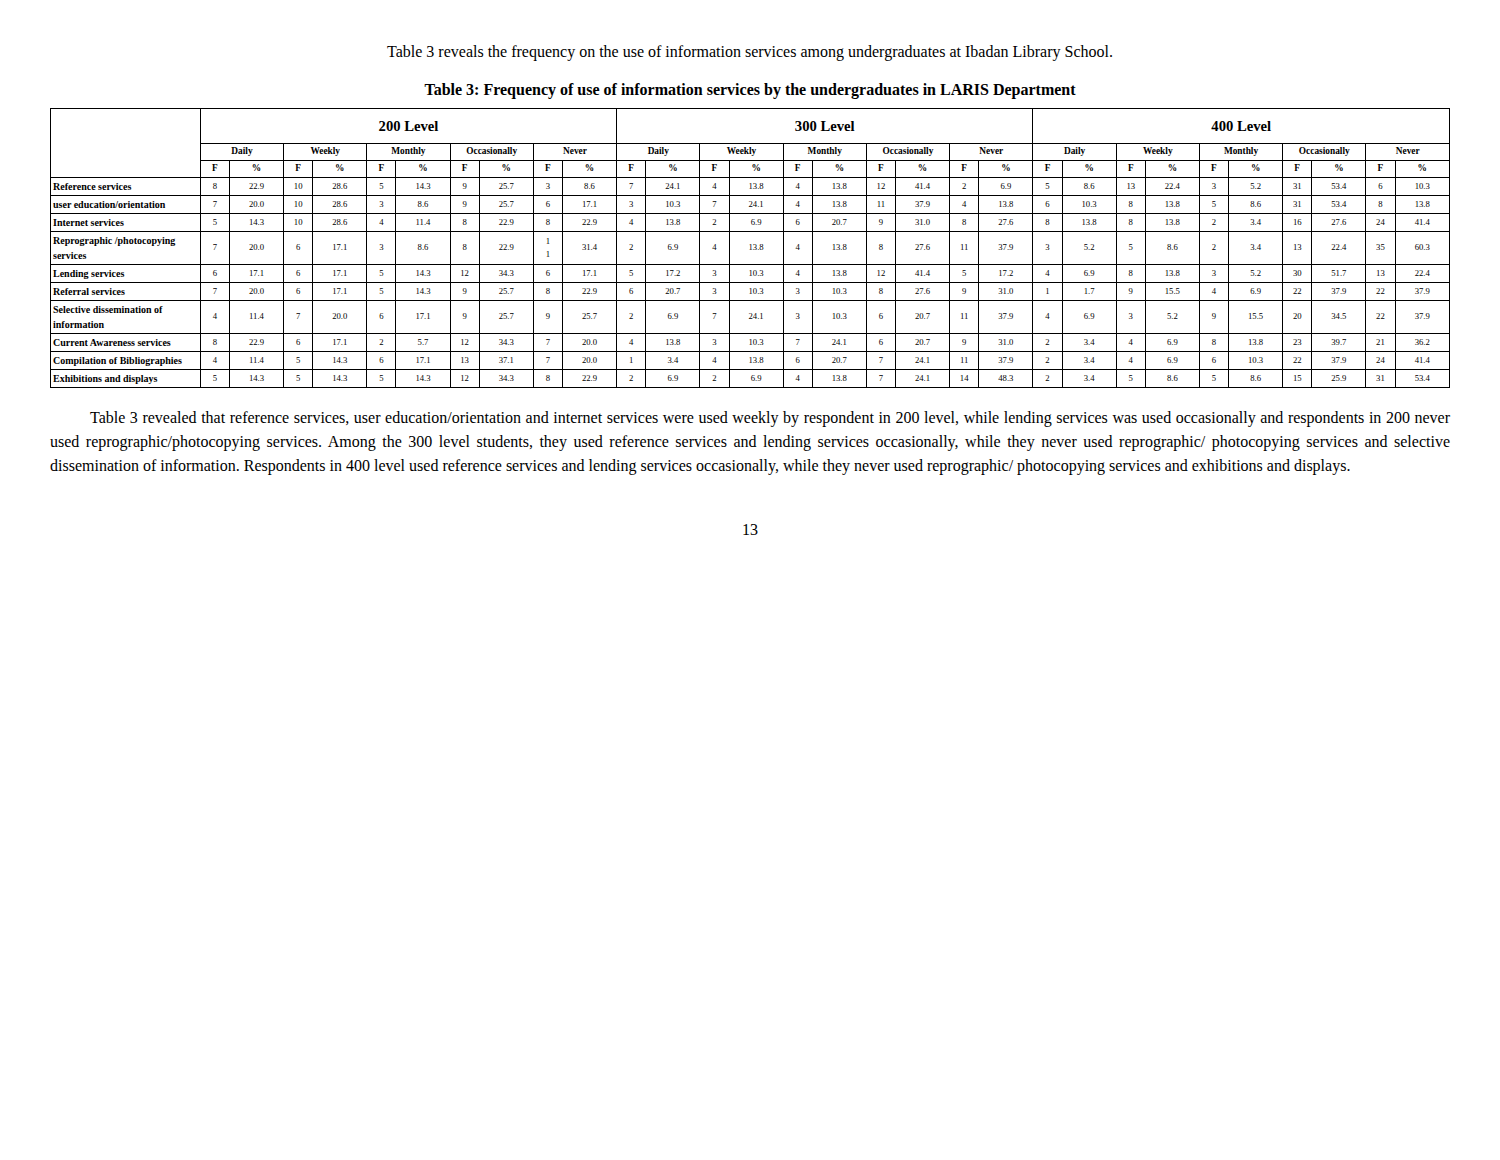Table 3 reveals the frequency on the use of information services among undergraduates at Ibadan Library School.
Table 3: Frequency of use of information services by the undergraduates in LARIS Department
| | 200 Level | 300 Level | 400 Level |
| --- | --- | --- | --- |
| Daily | Weekly | Monthly | Occasionally | Never | Daily | Weekly | Monthly | Occasionally | Never | Daily | Weekly | Monthly | Occasionally | Never |
| F | % | F | % | F | % | F | % | F | % | F | % | F | % | F | % | F | % | F | % | F | % | F | % | F | % | F | % | F | % |
| Reference services | 8 | 22.9 | 10 | 28.6 | 5 | 14.3 | 9 | 25.7 | 3 | 8.6 | 7 | 24.1 | 4 | 13.8 | 4 | 13.8 | 12 | 41.4 | 2 | 6.9 | 5 | 8.6 | 13 | 22.4 | 3 | 5.2 | 31 | 53.4 | 6 | 10.3 |
| user education/orientation | 7 | 20.0 | 10 | 28.6 | 3 | 8.6 | 9 | 25.7 | 6 | 17.1 | 3 | 10.3 | 7 | 24.1 | 4 | 13.8 | 11 | 37.9 | 4 | 13.8 | 6 | 10.3 | 8 | 13.8 | 5 | 8.6 | 31 | 53.4 | 8 | 13.8 |
| Internet services | 5 | 14.3 | 10 | 28.6 | 4 | 11.4 | 8 | 22.9 | 8 | 22.9 | 4 | 13.8 | 2 | 6.9 | 6 | 20.7 | 9 | 31.0 | 8 | 27.6 | 8 | 13.8 | 8 | 13.8 | 2 | 3.4 | 16 | 27.6 | 24 | 41.4 |
| Reprographic /photocopying services | 7 | 20.0 | 6 | 17.1 | 3 | 8.6 | 8 | 22.9 | 1 1 | 31.4 | 2 | 6.9 | 4 | 13.8 | 4 | 13.8 | 8 | 27.6 | 11 | 37.9 | 3 | 5.2 | 5 | 8.6 | 2 | 3.4 | 13 | 22.4 | 35 | 60.3 |
| Lending services | 6 | 17.1 | 6 | 17.1 | 5 | 14.3 | 12 | 34.3 | 6 | 17.1 | 5 | 17.2 | 3 | 10.3 | 4 | 13.8 | 12 | 41.4 | 5 | 17.2 | 4 | 6.9 | 8 | 13.8 | 3 | 5.2 | 30 | 51.7 | 13 | 22.4 |
| Referral services | 7 | 20.0 | 6 | 17.1 | 5 | 14.3 | 9 | 25.7 | 8 | 22.9 | 6 | 20.7 | 3 | 10.3 | 3 | 10.3 | 8 | 27.6 | 9 | 31.0 | 1 | 1.7 | 9 | 15.5 | 4 | 6.9 | 22 | 37.9 | 22 | 37.9 |
| Selective dissemination of information | 4 | 11.4 | 7 | 20.0 | 6 | 17.1 | 9 | 25.7 | 9 | 25.7 | 2 | 6.9 | 7 | 24.1 | 3 | 10.3 | 6 | 20.7 | 11 | 37.9 | 4 | 6.9 | 3 | 5.2 | 9 | 15.5 | 20 | 34.5 | 22 | 37.9 |
| Current Awareness services | 8 | 22.9 | 6 | 17.1 | 2 | 5.7 | 12 | 34.3 | 7 | 20.0 | 4 | 13.8 | 3 | 10.3 | 7 | 24.1 | 6 | 20.7 | 9 | 31.0 | 2 | 3.4 | 4 | 6.9 | 8 | 13.8 | 23 | 39.7 | 21 | 36.2 |
| Compilation of Bibliographies | 4 | 11.4 | 5 | 14.3 | 6 | 17.1 | 13 | 37.1 | 7 | 20.0 | 1 | 3.4 | 4 | 13.8 | 6 | 20.7 | 7 | 24.1 | 11 | 37.9 | 2 | 3.4 | 4 | 6.9 | 6 | 10.3 | 22 | 37.9 | 24 | 41.4 |
| Exhibitions and displays | 5 | 14.3 | 5 | 14.3 | 5 | 14.3 | 12 | 34.3 | 8 | 22.9 | 2 | 6.9 | 2 | 6.9 | 4 | 13.8 | 7 | 24.1 | 14 | 48.3 | 2 | 3.4 | 5 | 8.6 | 5 | 8.6 | 15 | 25.9 | 31 | 53.4 |
Table 3 revealed that reference services, user education/orientation and internet services were used weekly by respondent in 200 level, while lending services was used occasionally and respondents in 200 never used reprographic/photocopying services. Among the 300 level students, they used reference services and lending services occasionally, while they never used reprographic/ photocopying services and selective dissemination of information. Respondents in 400 level used reference services and lending services occasionally, while they never used reprographic/ photocopying services and exhibitions and displays.
13